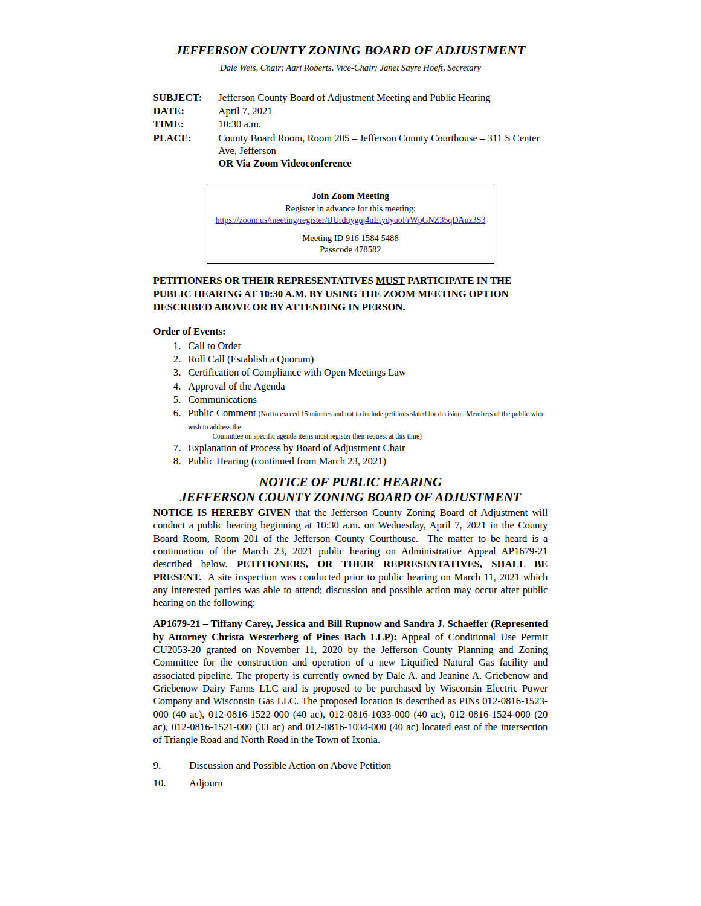JEFFERSON COUNTY ZONING BOARD OF ADJUSTMENT
Dale Weis, Chair; Aari Roberts, Vice-Chair; Janet Sayre Hoeft, Secretary
| SUBJECT: | Jefferson County Board of Adjustment Meeting and Public Hearing |
| DATE: | April 7, 2021 |
| TIME: | 10:30 a.m. |
| PLACE: | County Board Room, Room 205 – Jefferson County Courthouse – 311 S Center Ave, Jefferson OR Via Zoom Videoconference |
Join Zoom Meeting
Register in advance for this meeting:
https://zoom.us/meeting/register/tJUrduygqj4uEtydyuoFrWpGNZ35qDAuz3S3
Meeting ID 916 1584 5488
Passcode 478582
PETITIONERS OR THEIR REPRESENTATIVES MUST PARTICIPATE IN THE PUBLIC HEARING AT 10:30 A.M. BY USING THE ZOOM MEETING OPTION DESCRIBED ABOVE OR BY ATTENDING IN PERSON.
Order of Events:
Call to Order
Roll Call (Establish a Quorum)
Certification of Compliance with Open Meetings Law
Approval of the Agenda
Communications
Public Comment (Not to exceed 15 minutes and not to include petitions slated for decision. Members of the public who wish to address the Committee on specific agenda items must register their request at this time)
Explanation of Process by Board of Adjustment Chair
Public Hearing (continued from March 23, 2021)
NOTICE OF PUBLIC HEARING
JEFFERSON COUNTY ZONING BOARD OF ADJUSTMENT
NOTICE IS HEREBY GIVEN that the Jefferson County Zoning Board of Adjustment will conduct a public hearing beginning at 10:30 a.m. on Wednesday, April 7, 2021 in the County Board Room, Room 201 of the Jefferson County Courthouse. The matter to be heard is a continuation of the March 23, 2021 public hearing on Administrative Appeal AP1679-21 described below. PETITIONERS, OR THEIR REPRESENTATIVES, SHALL BE PRESENT. A site inspection was conducted prior to public hearing on March 11, 2021 which any interested parties was able to attend; discussion and possible action may occur after public hearing on the following:
AP1679-21 – Tiffany Carey, Jessica and Bill Rupnow and Sandra J. Schaeffer (Represented by Attorney Christa Westerberg of Pines Bach LLP): Appeal of Conditional Use Permit CU2053-20 granted on November 11, 2020 by the Jefferson County Planning and Zoning Committee for the construction and operation of a new Liquified Natural Gas facility and associated pipeline. The property is currently owned by Dale A. and Jeanine A. Griebenow and Griebenow Dairy Farms LLC and is proposed to be purchased by Wisconsin Electric Power Company and Wisconsin Gas LLC. The proposed location is described as PINs 012-0816-1523-000 (40 ac), 012-0816-1522-000 (40 ac), 012-0816-1033-000 (40 ac), 012-0816-1524-000 (20 ac), 012-0816-1521-000 (33 ac) and 012-0816-1034-000 (40 ac) located east of the intersection of Triangle Road and North Road in the Town of Ixonia.
| 9. | Discussion and Possible Action on Above Petition |
| 10. | Adjourn |